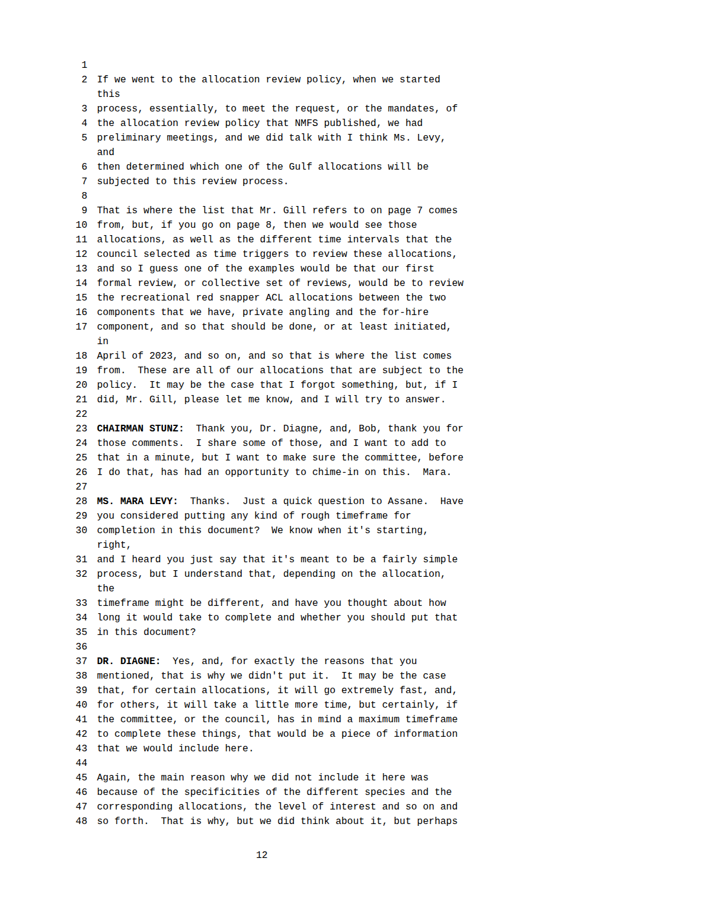1
2 If we went to the allocation review policy, when we started this
3 process, essentially, to meet the request, or the mandates, of
4 the allocation review policy that NMFS published, we had
5 preliminary meetings, and we did talk with I think Ms. Levy, and
6 then determined which one of the Gulf allocations will be
7 subjected to this review process.
8
9 That is where the list that Mr. Gill refers to on page 7 comes
10 from, but, if you go on page 8, then we would see those
11 allocations, as well as the different time intervals that the
12 council selected as time triggers to review these allocations,
13 and so I guess one of the examples would be that our first
14 formal review, or collective set of reviews, would be to review
15 the recreational red snapper ACL allocations between the two
16 components that we have, private angling and the for-hire
17 component, and so that should be done, or at least initiated, in
18 April of 2023, and so on, and so that is where the list comes
19 from. These are all of our allocations that are subject to the
20 policy. It may be the case that I forgot something, but, if I
21 did, Mr. Gill, please let me know, and I will try to answer.
22
23 CHAIRMAN STUNZ: Thank you, Dr. Diagne, and, Bob, thank you for
24 those comments. I share some of those, and I want to add to
25 that in a minute, but I want to make sure the committee, before
26 I do that, has had an opportunity to chime-in on this. Mara.
27
28 MS. MARA LEVY: Thanks. Just a quick question to Assane. Have
29 you considered putting any kind of rough timeframe for
30 completion in this document? We know when it's starting, right,
31 and I heard you just say that it's meant to be a fairly simple
32 process, but I understand that, depending on the allocation, the
33 timeframe might be different, and have you thought about how
34 long it would take to complete and whether you should put that
35 in this document?
36
37 DR. DIAGNE: Yes, and, for exactly the reasons that you
38 mentioned, that is why we didn't put it. It may be the case
39 that, for certain allocations, it will go extremely fast, and,
40 for others, it will take a little more time, but certainly, if
41 the committee, or the council, has in mind a maximum timeframe
42 to complete these things, that would be a piece of information
43 that we would include here.
44
45 Again, the main reason why we did not include it here was
46 because of the specificities of the different species and the
47 corresponding allocations, the level of interest and so on and
48 so forth. That is why, but we did think about it, but perhaps
12